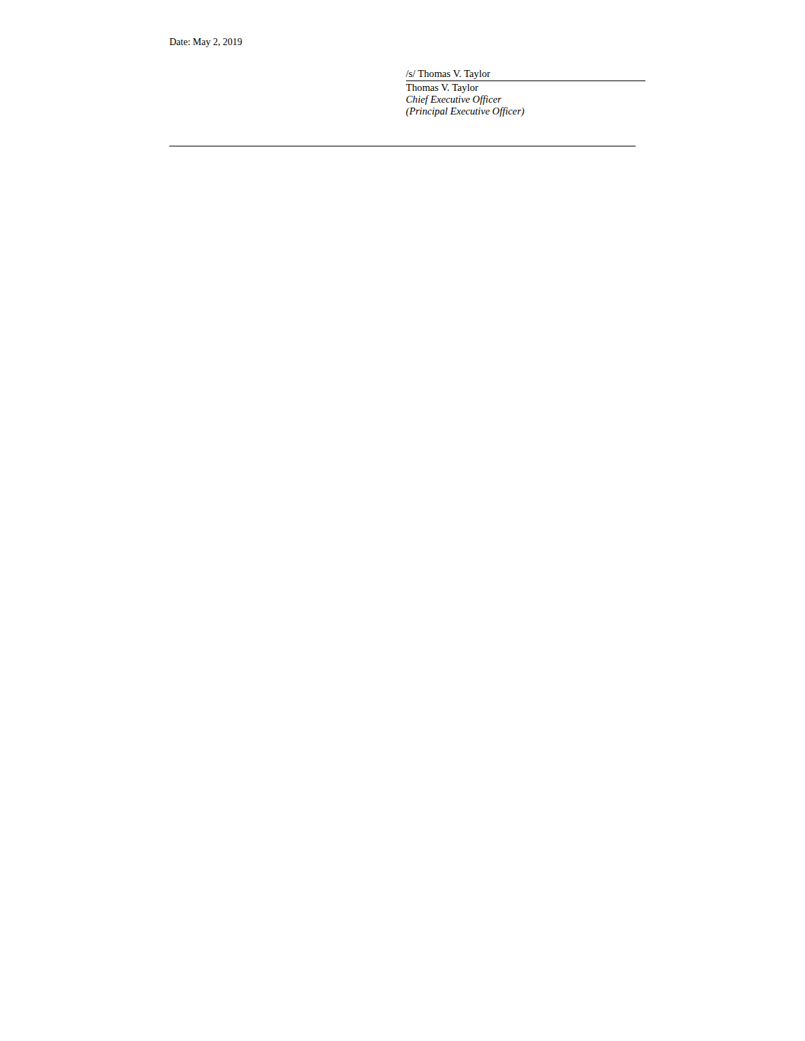Date: May 2, 2019
/s/ Thomas V. Taylor
Thomas V. Taylor
Chief Executive Officer
(Principal Executive Officer)